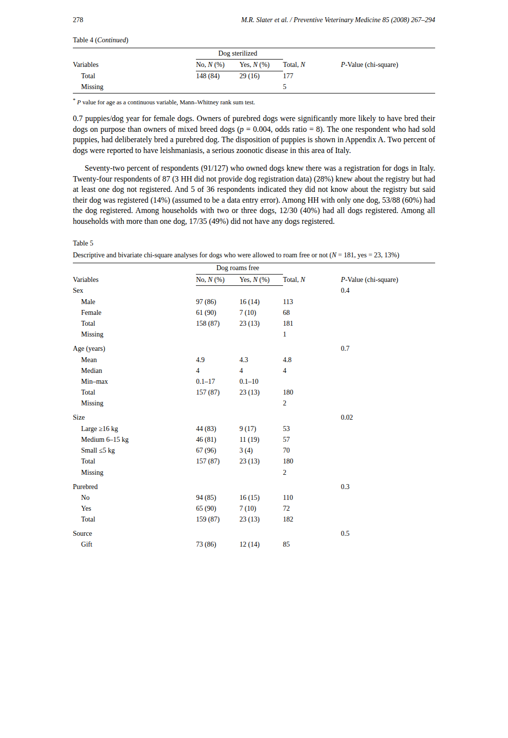278 M.R. Slater et al. / Preventive Veterinary Medicine 85 (2008) 267–294
Table 4 (Continued)
| Variables | Dog sterilized | Total, N | P -Value (chi-square) |
| --- | --- | --- | --- |
| No, N (%) | Yes, N (%) |
| Total | 148 (84) | 29 (16) | 177 | |
| Missing | | | 5 | |
* P value for age as a continuous variable, Mann–Whitney rank sum test.
0.7 puppies/dog year for female dogs. Owners of purebred dogs were significantly more likely to have bred their dogs on purpose than owners of mixed breed dogs (p = 0.004, odds ratio = 8). The one respondent who had sold puppies, had deliberately bred a purebred dog. The disposition of puppies is shown in Appendix A. Two percent of dogs were reported to have leishmaniasis, a serious zoonotic disease in this area of Italy.
Seventy-two percent of respondents (91/127) who owned dogs knew there was a registration for dogs in Italy. Twenty-four respondents of 87 (3 HH did not provide dog registration data) (28%) knew about the registry but had at least one dog not registered. And 5 of 36 respondents indicated they did not know about the registry but said their dog was registered (14%) (assumed to be a data entry error). Among HH with only one dog, 53/88 (60%) had the dog registered. Among households with two or three dogs, 12/30 (40%) had all dogs registered. Among all households with more than one dog, 17/35 (49%) did not have any dogs registered.
Table 5
Descriptive and bivariate chi-square analyses for dogs who were allowed to roam free or not (N = 181, yes = 23, 13%)
| Variables | Dog roams free | Total, N | P -Value (chi-square) |
| --- | --- | --- | --- |
| No, N (%) | Yes, N (%) |
| Sex | | | | 0.4 |
| Male | 97 (86) | 16 (14) | 113 | |
| Female | 61 (90) | 7 (10) | 68 | |
| Total | 158 (87) | 23 (13) | 181 | |
| Missing | | | 1 | |
| Age (years) | | | | 0.7 |
| Mean | 4.9 | 4.3 | 4.8 | |
| Median | 4 | 4 | 4 | |
| Min–max | 0.1–17 | 0.1–10 | | |
| Total | 157 (87) | 23 (13) | 180 | |
| Missing | | | 2 | |
| Size | | | | 0.02 |
| Large ≥16 kg | 44 (83) | 9 (17) | 53 | |
| Medium 6–15 kg | 46 (81) | 11 (19) | 57 | |
| Small ≤5 kg | 67 (96) | 3 (4) | 70 | |
| Total | 157 (87) | 23 (13) | 180 | |
| Missing | | | 2 | |
| Purebred | | | | 0.3 |
| No | 94 (85) | 16 (15) | 110 | |
| Yes | 65 (90) | 7 (10) | 72 | |
| Total | 159 (87) | 23 (13) | 182 | |
| Source | | | | 0.5 |
| Gift | 73 (86) | 12 (14) | 85 | |